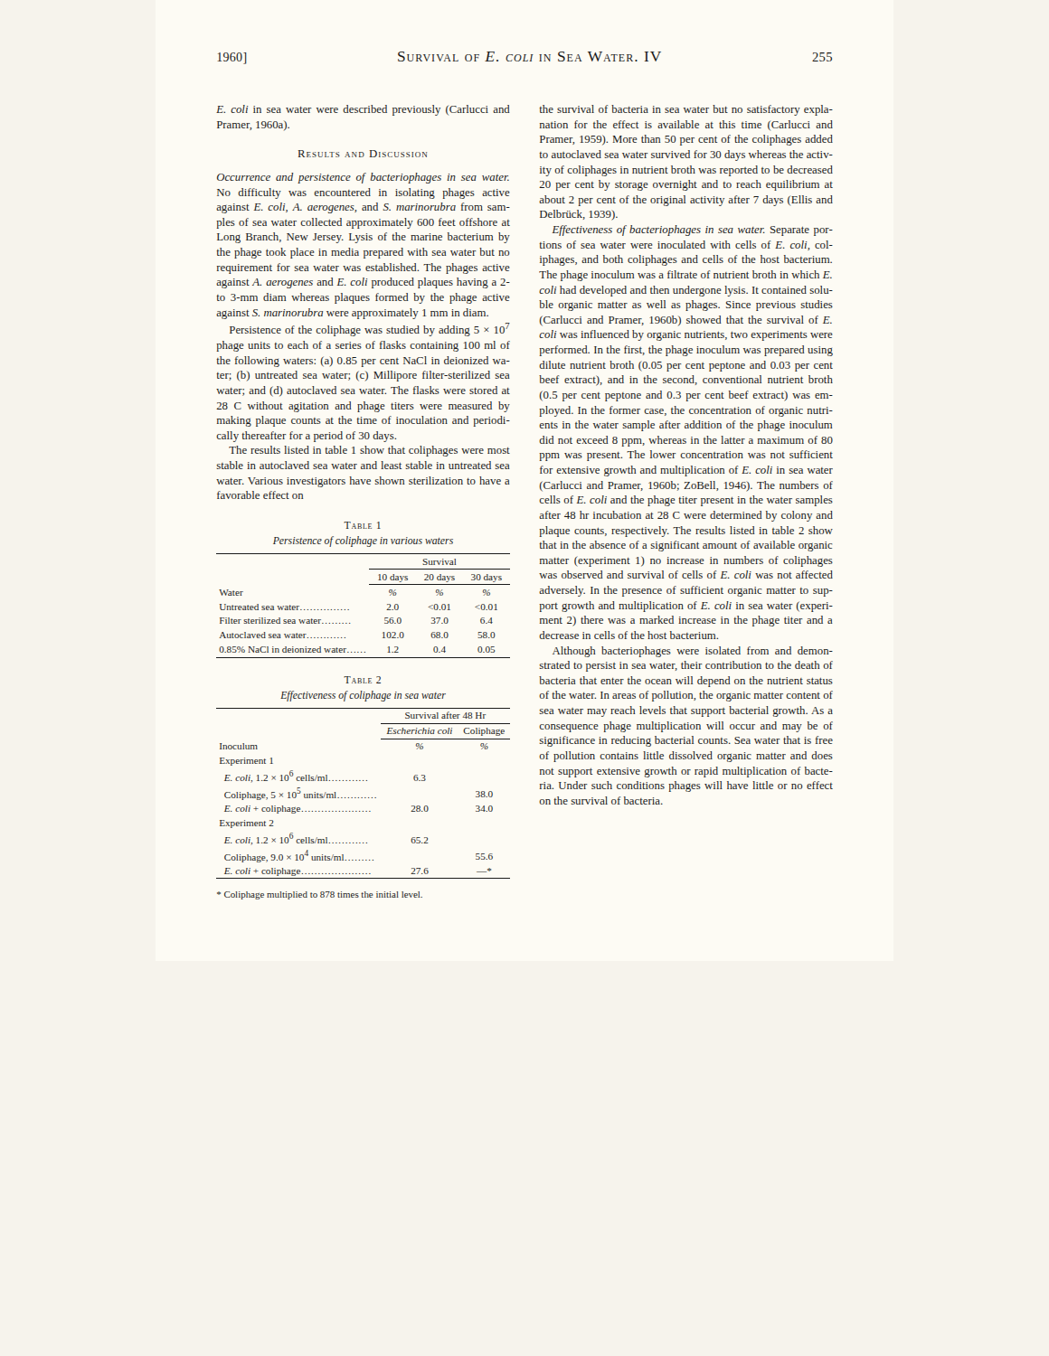1960]
Survival of E. coli in Sea Water. IV
255
E. coli in sea water were described previously (Carlucci and Pramer, 1960a).
Results and Discussion
Occurrence and persistence of bacteriophages in sea water. No difficulty was encountered in isolating phages active against E. coli, A. aerogenes, and S. marinorubra from samples of sea water collected approximately 600 feet offshore at Long Branch, New Jersey. Lysis of the marine bacterium by the phage took place in media prepared with sea water but no requirement for sea water was established. The phages active against A. aerogenes and E. coli produced plaques having a 2- to 3-mm diam whereas plaques formed by the phage active against S. marinorubra were approximately 1 mm in diam.
Persistence of the coliphage was studied by adding 5 × 107 phage units to each of a series of flasks containing 100 ml of the following waters: (a) 0.85 per cent NaCl in deionized water; (b) untreated sea water; (c) Millipore filter-sterilized sea water; and (d) autoclaved sea water. The flasks were stored at 28 C without agitation and phage titers were measured by making plaque counts at the time of inoculation and periodically thereafter for a period of 30 days.
The results listed in table 1 show that coliphages were most stable in autoclaved sea water and least stable in untreated sea water. Various investigators have shown sterilization to have a favorable effect on
Table 1
Persistence of coliphage in various waters
| | Survival |
| --- | --- |
| 10 days | 20 days | 30 days |
| Water | % | % | % |
| Untreated sea water…………… | 2.0 | <0.01 | <0.01 |
| Filter sterilized sea water……… | 56.0 | 37.0 | 6.4 |
| Autoclaved sea water………… | 102.0 | 68.0 | 58.0 |
| 0.85% NaCl in deionized water…… | 1.2 | 0.4 | 0.05 |
Table 2
Effectiveness of coliphage in sea water
| | Survival after 48 Hr |
| --- | --- |
| Escherichia coli | Coliphage |
| Inoculum | % | % |
| Experiment 1 | | |
| E. coli , 1.2 × 10 6 cells/ml………… | 6.3 | |
| Coliphage, 5 × 10 5 units/ml………… | | 38.0 |
| E. coli + coliphage………………… | 28.0 | 34.0 |
| Experiment 2 | | |
| E. coli , 1.2 × 10 6 cells/ml………… | 65.2 | |
| Coliphage, 9.0 × 10 4 units/ml……… | | 55.6 |
| E. coli + coliphage………………… | 27.6 | —* |
* Coliphage multiplied to 878 times the initial level.
the survival of bacteria in sea water but no satisfactory explanation for the effect is available at this time (Carlucci and Pramer, 1959). More than 50 per cent of the coliphages added to autoclaved sea water survived for 30 days whereas the activity of coliphages in nutrient broth was reported to be decreased 20 per cent by storage overnight and to reach equilibrium at about 2 per cent of the original activity after 7 days (Ellis and Delbrück, 1939).
Effectiveness of bacteriophages in sea water. Separate portions of sea water were inoculated with cells of E. coli, coliphages, and both coliphages and cells of the host bacterium. The phage inoculum was a filtrate of nutrient broth in which E. coli had developed and then undergone lysis. It contained soluble organic matter as well as phages. Since previous studies (Carlucci and Pramer, 1960b) showed that the survival of E. coli was influenced by organic nutrients, two experiments were performed. In the first, the phage inoculum was prepared using dilute nutrient broth (0.05 per cent peptone and 0.03 per cent beef extract), and in the second, conventional nutrient broth (0.5 per cent peptone and 0.3 per cent beef extract) was employed. In the former case, the concentration of organic nutrients in the water sample after addition of the phage inoculum did not exceed 8 ppm, whereas in the latter a maximum of 80 ppm was present. The lower concentration was not sufficient for extensive growth and multiplication of E. coli in sea water (Carlucci and Pramer, 1960b; ZoBell, 1946). The numbers of cells of E. coli and the phage titer present in the water samples after 48 hr incubation at 28 C were determined by colony and plaque counts, respectively. The results listed in table 2 show that in the absence of a significant amount of available organic matter (experiment 1) no increase in numbers of coliphages was observed and survival of cells of E. coli was not affected adversely. In the presence of sufficient organic matter to support growth and multiplication of E. coli in sea water (experiment 2) there was a marked increase in the phage titer and a decrease in cells of the host bacterium.
Although bacteriophages were isolated from and demonstrated to persist in sea water, their contribution to the death of bacteria that enter the ocean will depend on the nutrient status of the water. In areas of pollution, the organic matter content of sea water may reach levels that support bacterial growth. As a consequence phage multiplication will occur and may be of significance in reducing bacterial counts. Sea water that is free of pollution contains little dissolved organic matter and does not support extensive growth or rapid multiplication of bacteria. Under such conditions phages will have little or no effect on the survival of bacteria.